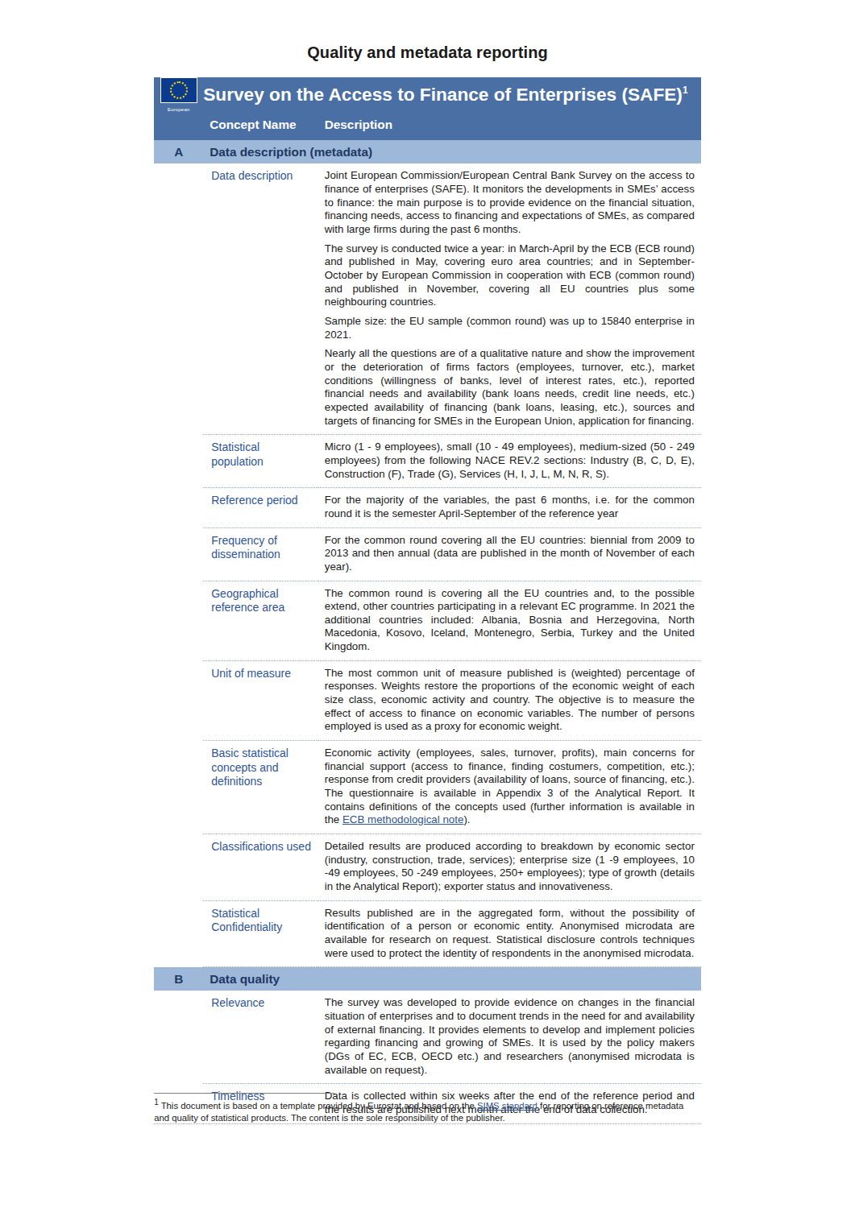Quality and metadata reporting
| European | Survey on the Access to Finance of Enterprises (SAFE) 1 |
| | Concept Name | Description |
| A | Data description (metadata) |
| | Data description | Joint European Commission/European Central Bank Survey on the access to finance of enterprises (SAFE). It monitors the developments in SMEs’ access to finance: the main purpose is to provide evidence on the financial situation, financing needs, access to financing and expectations of SMEs, as compared with large firms during the past 6 months. The survey is conducted twice a year: in March-April by the ECB (ECB round) and published in May, covering euro area countries; and in September-October by European Commission in cooperation with ECB (common round) and published in November, covering all EU countries plus some neighbouring countries. Sample size: the EU sample (common round) was up to 15840 enterprise in 2021. Nearly all the questions are of a qualitative nature and show the improvement or the deterioration of firms factors (employees, turnover, etc.), market conditions (willingness of banks, level of interest rates, etc.), reported financial needs and availability (bank loans needs, credit line needs, etc.) expected availability of financing (bank loans, leasing, etc.), sources and targets of financing for SMEs in the European Union, application for financing. |
| | Statistical population | Micro (1 - 9 employees), small (10 - 49 employees), medium-sized (50 - 249 employees) from the following NACE REV.2 sections: Industry (B, C, D, E), Construction (F), Trade (G), Services (H, I, J, L, M, N, R, S). |
| | Reference period | For the majority of the variables, the past 6 months, i.e. for the common round it is the semester April-September of the reference year |
| | Frequency of dissemination | For the common round covering all the EU countries: biennial from 2009 to 2013 and then annual (data are published in the month of November of each year). |
| | Geographical reference area | The common round is covering all the EU countries and, to the possible extend, other countries participating in a relevant EC programme. In 2021 the additional countries included: Albania, Bosnia and Herzegovina, North Macedonia, Kosovo, Iceland, Montenegro, Serbia, Turkey and the United Kingdom. |
| | Unit of measure | The most common unit of measure published is (weighted) percentage of responses. Weights restore the proportions of the economic weight of each size class, economic activity and country. The objective is to measure the effect of access to finance on economic variables. The number of persons employed is used as a proxy for economic weight. |
| | Basic statistical concepts and definitions | Economic activity (employees, sales, turnover, profits), main concerns for financial support (access to finance, finding costumers, competition, etc.); response from credit providers (availability of loans, source of financing, etc.). The questionnaire is available in Appendix 3 of the Analytical Report. It contains definitions of the concepts used (further information is available in the ECB methodological note ). |
| | Classifications used | Detailed results are produced according to breakdown by economic sector (industry, construction, trade, services); enterprise size (1 -9 employees, 10 -49 employees, 50 -249 employees, 250+ employees); type of growth (details in the Analytical Report); exporter status and innovativeness. |
| | Statistical Confidentiality | Results published are in the aggregated form, without the possibility of identification of a person or economic entity. Anonymised microdata are available for research on request. Statistical disclosure controls techniques were used to protect the identity of respondents in the anonymised microdata. |
| B | Data quality |
| | Relevance | The survey was developed to provide evidence on changes in the financial situation of enterprises and to document trends in the need for and availability of external financing. It provides elements to develop and implement policies regarding financing and growing of SMEs. It is used by the policy makers (DGs of EC, ECB, OECD etc.) and researchers (anonymised microdata is available on request). |
| | Timeliness | Data is collected within six weeks after the end of the reference period and the results are published next month after the end of data collection. |
1 This document is based on a template provided by Eurostat and based on the SIMS standard for reporting on reference metadata and quality of statistical products. The content is the sole responsibility of the publisher.